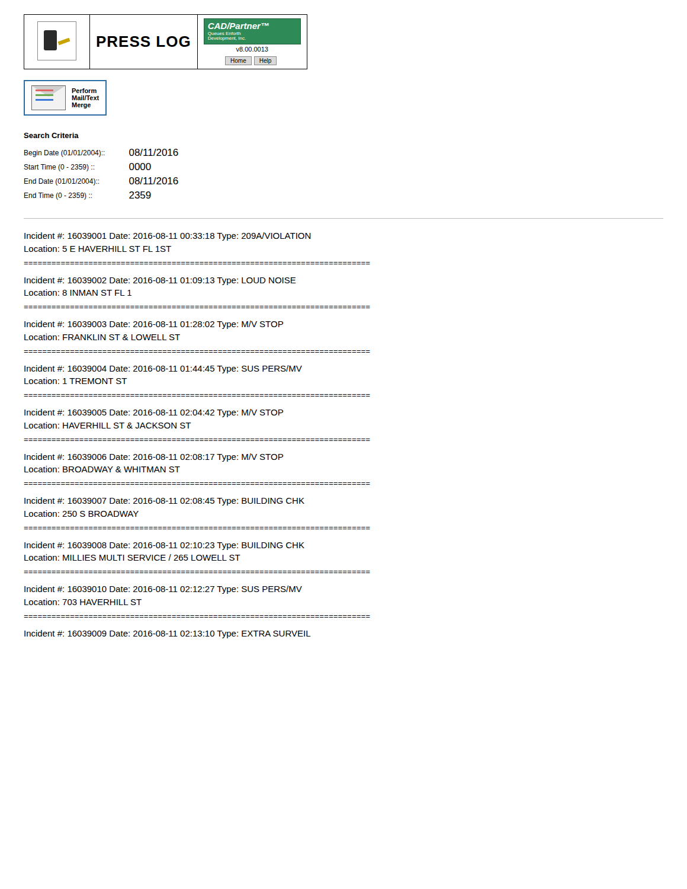| | PRESS LOG | CAD/Partner™ Queues Enforth Development, Inc. v8.00.0013 Home Help |
| | Perform Mail/Text Merge |
Search Criteria
| Begin Date (01/01/2004):: | 08/11/2016 |
| Start Time (0 - 2359) :: | 0000 |
| End Date (01/01/2004):: | 08/11/2016 |
| End Time (0 - 2359) :: | 2359 |
Incident #: 16039001 Date: 2016-08-11 00:33:18 Type: 209A/VIOLATION
Location: 5 E HAVERHILL ST FL 1ST
===========================================================================
Incident #: 16039002 Date: 2016-08-11 01:09:13 Type: LOUD NOISE
Location: 8 INMAN ST FL 1
===========================================================================
Incident #: 16039003 Date: 2016-08-11 01:28:02 Type: M/V STOP
Location: FRANKLIN ST & LOWELL ST
===========================================================================
Incident #: 16039004 Date: 2016-08-11 01:44:45 Type: SUS PERS/MV
Location: 1 TREMONT ST
===========================================================================
Incident #: 16039005 Date: 2016-08-11 02:04:42 Type: M/V STOP
Location: HAVERHILL ST & JACKSON ST
===========================================================================
Incident #: 16039006 Date: 2016-08-11 02:08:17 Type: M/V STOP
Location: BROADWAY & WHITMAN ST
===========================================================================
Incident #: 16039007 Date: 2016-08-11 02:08:45 Type: BUILDING CHK
Location: 250 S BROADWAY
===========================================================================
Incident #: 16039008 Date: 2016-08-11 02:10:23 Type: BUILDING CHK
Location: MILLIES MULTI SERVICE / 265 LOWELL ST
===========================================================================
Incident #: 16039010 Date: 2016-08-11 02:12:27 Type: SUS PERS/MV
Location: 703 HAVERHILL ST
===========================================================================
Incident #: 16039009 Date: 2016-08-11 02:13:10 Type: EXTRA SURVEIL